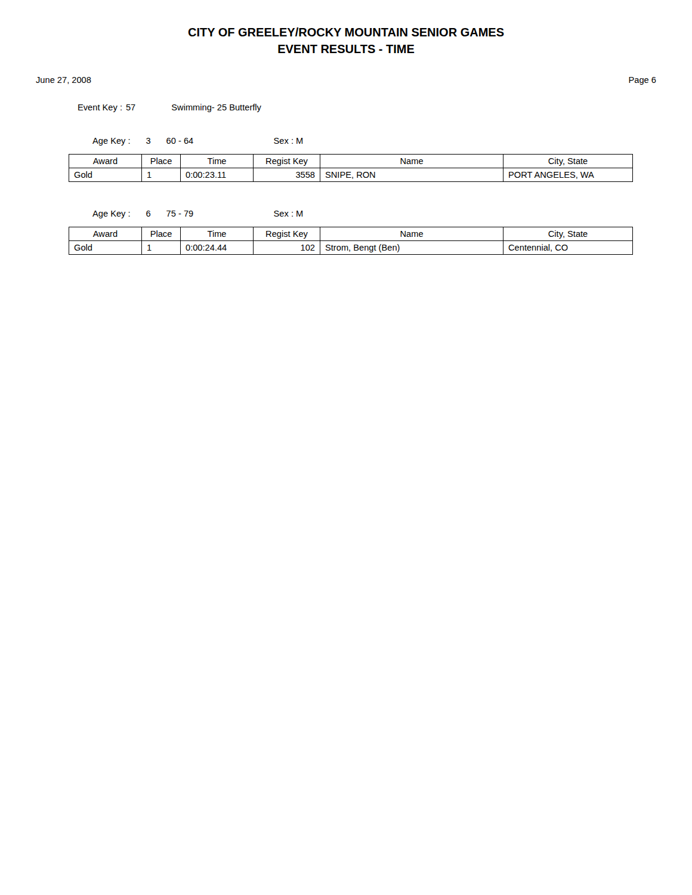CITY OF GREELEY/ROCKY MOUNTAIN SENIOR GAMES
EVENT RESULTS - TIME
June 27, 2008 Page 6
Event Key : 57 Swimming- 25 Butterfly
Age Key : 360 - 64 Sex : M
| Award | Place | Time | Regist Key | Name | City, State |
| --- | --- | --- | --- | --- | --- |
| Gold | 1 | 0:00:23.11 | 3558 | SNIPE, RON | PORT ANGELES, WA |
Age Key : 675 - 79 Sex : M
| Award | Place | Time | Regist Key | Name | City, State |
| --- | --- | --- | --- | --- | --- |
| Gold | 1 | 0:00:24.44 | 102 | Strom, Bengt (Ben) | Centennial, CO |